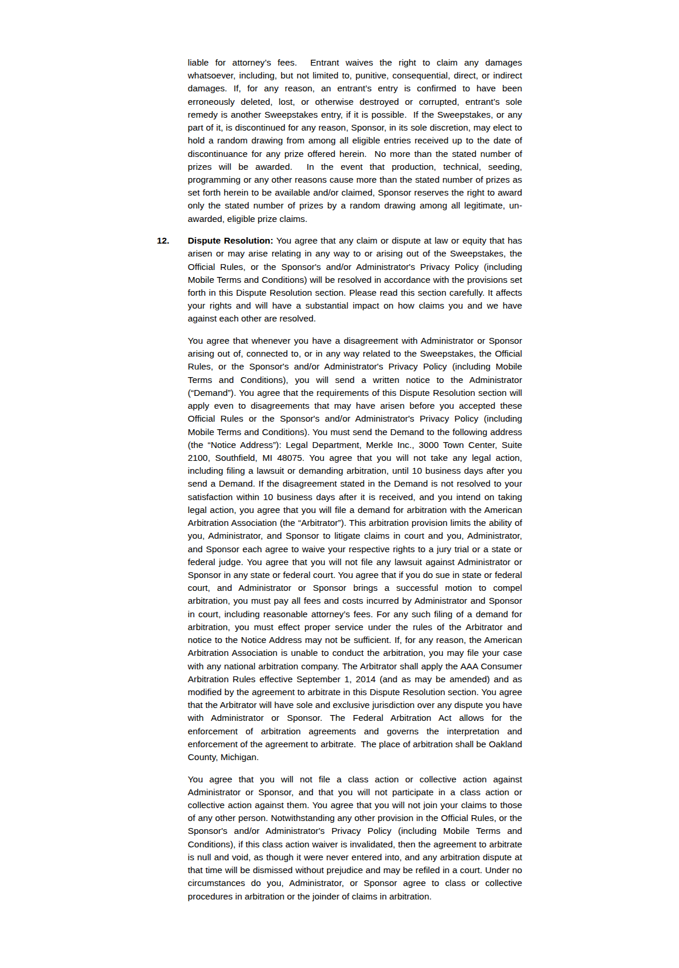liable for attorney’s fees. Entrant waives the right to claim any damages whatsoever, including, but not limited to, punitive, consequential, direct, or indirect damages. If, for any reason, an entrant’s entry is confirmed to have been erroneously deleted, lost, or otherwise destroyed or corrupted, entrant’s sole remedy is another Sweepstakes entry, if it is possible. If the Sweepstakes, or any part of it, is discontinued for any reason, Sponsor, in its sole discretion, may elect to hold a random drawing from among all eligible entries received up to the date of discontinuance for any prize offered herein. No more than the stated number of prizes will be awarded. In the event that production, technical, seeding, programming or any other reasons cause more than the stated number of prizes as set forth herein to be available and/or claimed, Sponsor reserves the right to award only the stated number of prizes by a random drawing among all legitimate, un-awarded, eligible prize claims.
12.
Dispute Resolution: You agree that any claim or dispute at law or equity that has arisen or may arise relating in any way to or arising out of the Sweepstakes, the Official Rules, or the Sponsor's and/or Administrator's Privacy Policy (including Mobile Terms and Conditions) will be resolved in accordance with the provisions set forth in this Dispute Resolution section. Please read this section carefully. It affects your rights and will have a substantial impact on how claims you and we have against each other are resolved.
You agree that whenever you have a disagreement with Administrator or Sponsor arising out of, connected to, or in any way related to the Sweepstakes, the Official Rules, or the Sponsor's and/or Administrator's Privacy Policy (including Mobile Terms and Conditions), you will send a written notice to the Administrator (“Demand”). You agree that the requirements of this Dispute Resolution section will apply even to disagreements that may have arisen before you accepted these Official Rules or the Sponsor's and/or Administrator's Privacy Policy (including Mobile Terms and Conditions). You must send the Demand to the following address (the “Notice Address”): Legal Department, Merkle Inc., 3000 Town Center, Suite 2100, Southfield, MI 48075. You agree that you will not take any legal action, including filing a lawsuit or demanding arbitration, until 10 business days after you send a Demand. If the disagreement stated in the Demand is not resolved to your satisfaction within 10 business days after it is received, and you intend on taking legal action, you agree that you will file a demand for arbitration with the American Arbitration Association (the “Arbitrator”). This arbitration provision limits the ability of you, Administrator, and Sponsor to litigate claims in court and you, Administrator, and Sponsor each agree to waive your respective rights to a jury trial or a state or federal judge. You agree that you will not file any lawsuit against Administrator or Sponsor in any state or federal court. You agree that if you do sue in state or federal court, and Administrator or Sponsor brings a successful motion to compel arbitration, you must pay all fees and costs incurred by Administrator and Sponsor in court, including reasonable attorney’s fees. For any such filing of a demand for arbitration, you must effect proper service under the rules of the Arbitrator and notice to the Notice Address may not be sufficient. If, for any reason, the American Arbitration Association is unable to conduct the arbitration, you may file your case with any national arbitration company. The Arbitrator shall apply the AAA Consumer Arbitration Rules effective September 1, 2014 (and as may be amended) and as modified by the agreement to arbitrate in this Dispute Resolution section. You agree that the Arbitrator will have sole and exclusive jurisdiction over any dispute you have with Administrator or Sponsor. The Federal Arbitration Act allows for the enforcement of arbitration agreements and governs the interpretation and enforcement of the agreement to arbitrate. The place of arbitration shall be Oakland County, Michigan.
You agree that you will not file a class action or collective action against Administrator or Sponsor, and that you will not participate in a class action or collective action against them. You agree that you will not join your claims to those of any other person. Notwithstanding any other provision in the Official Rules, or the Sponsor's and/or Administrator's Privacy Policy (including Mobile Terms and Conditions), if this class action waiver is invalidated, then the agreement to arbitrate is null and void, as though it were never entered into, and any arbitration dispute at that time will be dismissed without prejudice and may be refiled in a court. Under no circumstances do you, Administrator, or Sponsor agree to class or collective procedures in arbitration or the joinder of claims in arbitration.